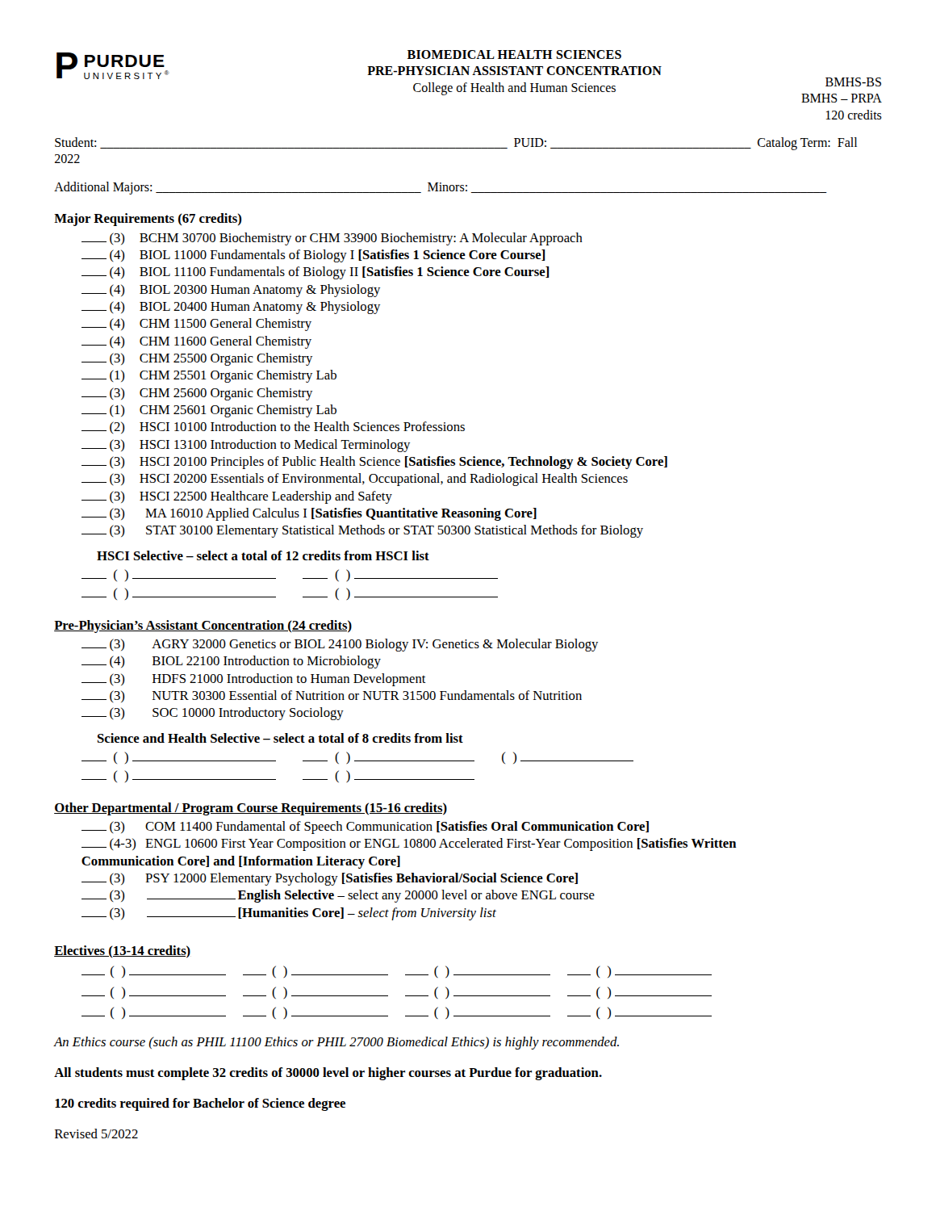P
PURDUE
UNIVERSITY®
BIOMEDICAL HEALTH SCIENCES
PRE-PHYSICIAN ASSISTANT CONCENTRATION
College of Health and Human Sciences
BMHS-BS
BMHS – PRPA
120 credits
Student: _______________________________________________________________ PUID: _______________________________ Catalog Term: Fall 2022
Additional Majors: _________________________________________ Minors: _______________________________________________________
Major Requirements (67 credits)
(3) BCHM 30700 Biochemistry or CHM 33900 Biochemistry: A Molecular Approach
(4) BIOL 11000 Fundamentals of Biology I [Satisfies 1 Science Core Course]
(4) BIOL 11100 Fundamentals of Biology II [Satisfies 1 Science Core Course]
(4) BIOL 20300 Human Anatomy & Physiology
(4) BIOL 20400 Human Anatomy & Physiology
(4) CHM 11500 General Chemistry
(4) CHM 11600 General Chemistry
(3) CHM 25500 Organic Chemistry
(1) CHM 25501 Organic Chemistry Lab
(3) CHM 25600 Organic Chemistry
(1) CHM 25601 Organic Chemistry Lab
(2) HSCI 10100 Introduction to the Health Sciences Professions
(3) HSCI 13100 Introduction to Medical Terminology
(3) HSCI 20100 Principles of Public Health Science [Satisfies Science, Technology & Society Core]
(3) HSCI 20200 Essentials of Environmental, Occupational, and Radiological Health Sciences
(3) HSCI 22500 Healthcare Leadership and Safety
(3) MA 16010 Applied Calculus I [Satisfies Quantitative Reasoning Core]
(3) STAT 30100 Elementary Statistical Methods or STAT 50300 Statistical Methods for Biology
HSCI Selective – select a total of 12 credits from HSCI list
( ) ( )
( ) ( )
Pre-Physician’s Assistant Concentration (24 credits)
(3) AGRY 32000 Genetics or BIOL 24100 Biology IV: Genetics & Molecular Biology
(4) BIOL 22100 Introduction to Microbiology
(3) HDFS 21000 Introduction to Human Development
(3) NUTR 30300 Essential of Nutrition or NUTR 31500 Fundamentals of Nutrition
(3) SOC 10000 Introductory Sociology
Science and Health Selective – select a total of 8 credits from list
( ) ( ) ( )
( ) ( )
Other Departmental / Program Course Requirements (15-16 credits)
(3) COM 11400 Fundamental of Speech Communication [Satisfies Oral Communication Core]
(4-3) ENGL 10600 First Year Composition or ENGL 10800 Accelerated First-Year Composition [Satisfies Written
Communication Core] and [Information Literacy Core]
(3) PSY 12000 Elementary Psychology [Satisfies Behavioral/Social Science Core]
(3) English Selective – select any 20000 level or above ENGL course
(3) [Humanities Core] – select from University list
Electives (13-14 credits)
( ) ( ) ( ) ( )
( ) ( ) ( ) ( )
( ) ( ) ( ) ( )
An Ethics course (such as PHIL 11100 Ethics or PHIL 27000 Biomedical Ethics) is highly recommended.
All students must complete 32 credits of 30000 level or higher courses at Purdue for graduation.
120 credits required for Bachelor of Science degree
Revised 5/2022